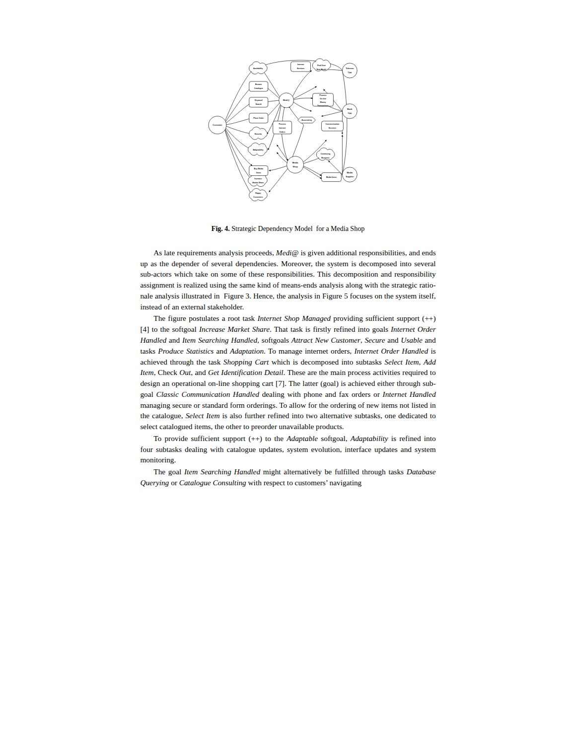Customer Medi@ Media Shop Telecom Cpy Bank Cpy Media Supplier Availability Security Adaptability Increase Market Share Happy Customers Find User New Needs Continuing Business Browse Catalogue Keyword Search Place Order Buy Media Items Internet Services Process On-line Money Transactions Communication Services Media Items Process Internet Orders Accounting
Fig. 4. Strategic Dependency Model for a Media Shop
As late requirements analysis proceeds, Medi@ is given additional responsibilities, and ends up as the depender of several dependencies. Moreover, the system is decomposed into several sub-actors which take on some of these responsibilities. This decomposition and responsibility assignment is realized using the same kind of means-ends analysis along with the strategic rationale analysis illustrated in Figure 3. Hence, the analysis in Figure 5 focuses on the system itself, instead of an external stakeholder.
The figure postulates a root task Internet Shop Managed providing sufficient support (++) [4] to the softgoal Increase Market Share. That task is firstly refined into goals Internet Order Handled and Item Searching Handled, softgoals Attract New Customer, Secure and Usable and tasks Produce Statistics and Adaptation. To manage internet orders, Internet Order Handled is achieved through the task Shopping Cart which is decomposed into subtasks Select Item, Add Item, Check Out, and Get Identification Detail. These are the main process activities required to design an operational on-line shopping cart [7]. The latter (goal) is achieved either through sub-goal Classic Communication Handled dealing with phone and fax orders or Internet Handled managing secure or standard form orderings. To allow for the ordering of new items not listed in the catalogue, Select Item is also further refined into two alternative subtasks, one dedicated to select catalogued items, the other to preorder unavailable products.
To provide sufficient support (++) to the Adaptable softgoal, Adaptability is refined into four subtasks dealing with catalogue updates, system evolution, interface updates and system monitoring.
The goal Item Searching Handled might alternatively be fulfilled through tasks Database Querying or Catalogue Consulting with respect to customers’ navigating